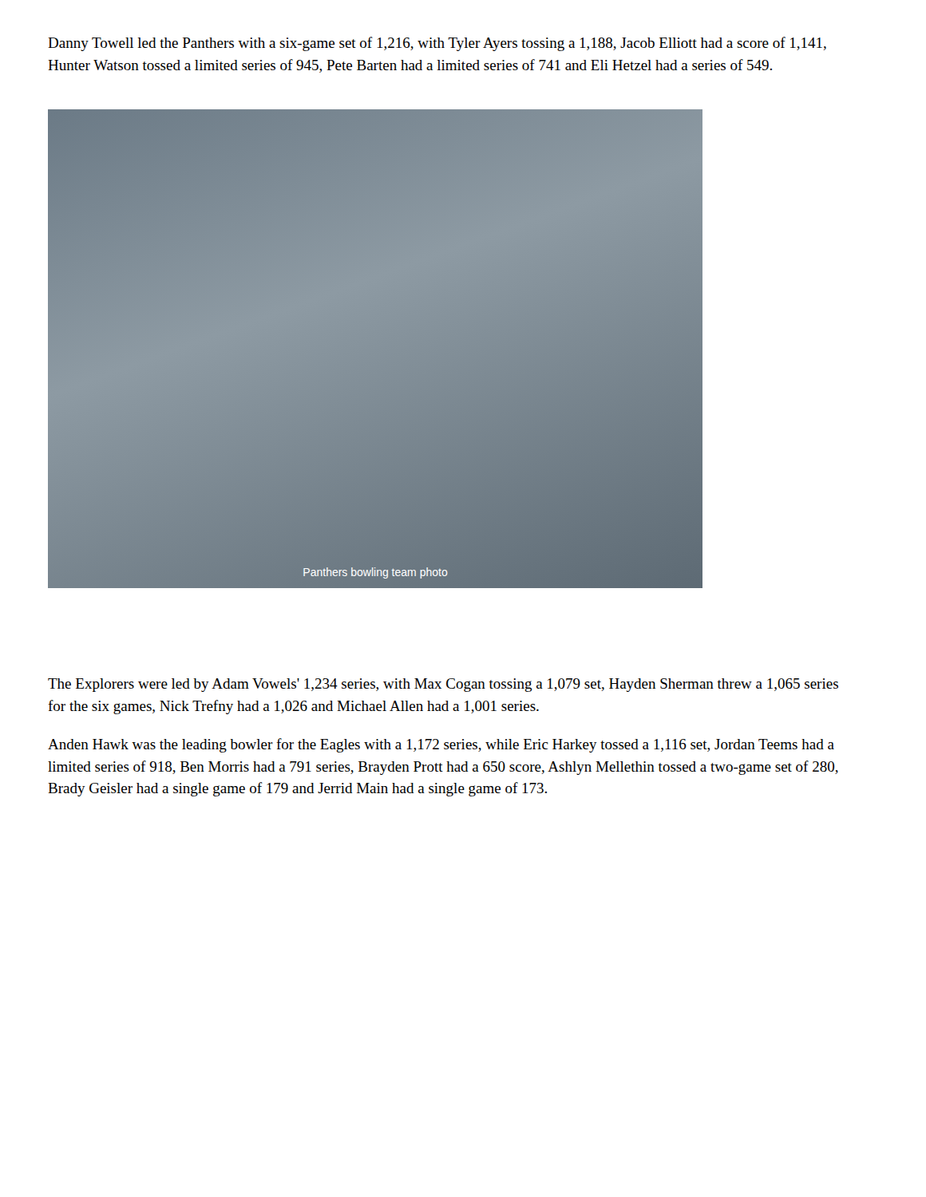Danny Towell led the Panthers with a six-game set of 1,216, with Tyler Ayers tossing a 1,188, Jacob Elliott had a score of 1,141, Hunter Watson tossed a limited series of 945, Pete Barten had a limited series of 741 and Eli Hetzel had a series of 549.
Panthers bowling team photo
The Explorers were led by Adam Vowels' 1,234 series, with Max Cogan tossing a 1,079 set, Hayden Sherman threw a 1,065 series for the six games, Nick Trefny had a 1,026 and Michael Allen had a 1,001 series.
Anden Hawk was the leading bowler for the Eagles with a 1,172 series, while Eric Harkey tossed a 1,116 set, Jordan Teems had a limited series of 918, Ben Morris had a 791 series, Brayden Prott had a 650 score, Ashlyn Mellethin tossed a two-game set of 280, Brady Geisler had a single game of 179 and Jerrid Main had a single game of 173.